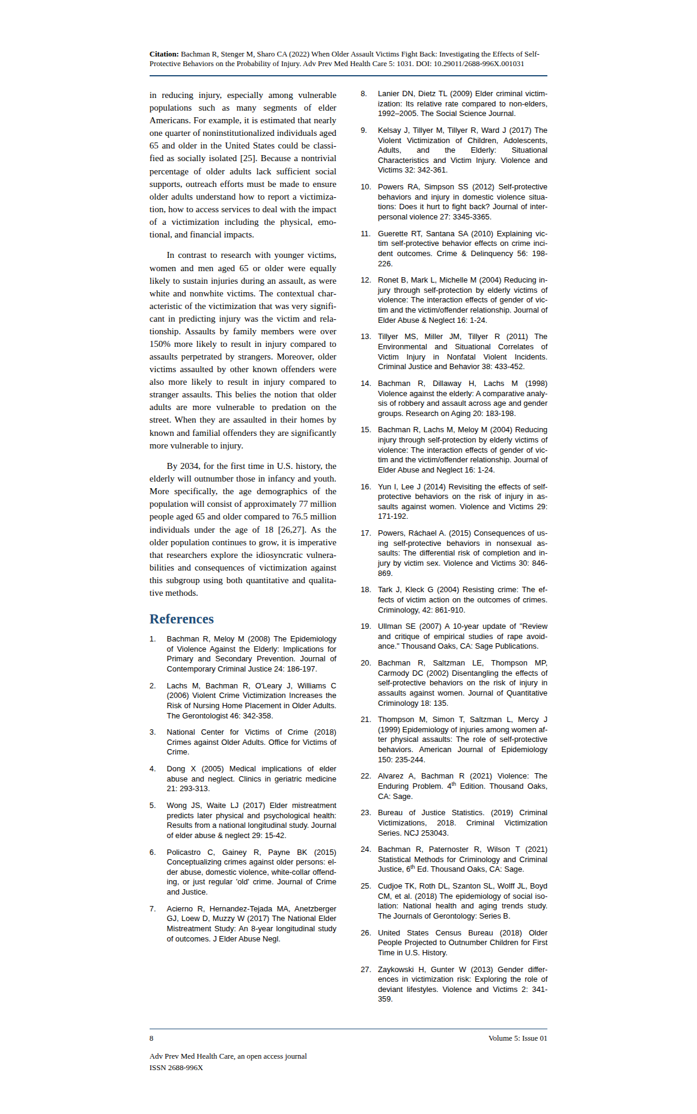Citation: Bachman R, Stenger M, Sharo CA (2022) When Older Assault Victims Fight Back: Investigating the Effects of Self-Protective Behaviors on the Probability of Injury. Adv Prev Med Health Care 5: 1031. DOI: 10.29011/2688-996X.001031
in reducing injury, especially among vulnerable populations such as many segments of elder Americans. For example, it is estimated that nearly one quarter of noninstitutionalized individuals aged 65 and older in the United States could be classified as socially isolated [25]. Because a nontrivial percentage of older adults lack sufficient social supports, outreach efforts must be made to ensure older adults understand how to report a victimization, how to access services to deal with the impact of a victimization including the physical, emotional, and financial impacts.
In contrast to research with younger victims, women and men aged 65 or older were equally likely to sustain injuries during an assault, as were white and nonwhite victims. The contextual characteristic of the victimization that was very significant in predicting injury was the victim and relationship. Assaults by family members were over 150% more likely to result in injury compared to assaults perpetrated by strangers. Moreover, older victims assaulted by other known offenders were also more likely to result in injury compared to stranger assaults. This belies the notion that older adults are more vulnerable to predation on the street. When they are assaulted in their homes by known and familial offenders they are significantly more vulnerable to injury.
By 2034, for the first time in U.S. history, the elderly will outnumber those in infancy and youth. More specifically, the age demographics of the population will consist of approximately 77 million people aged 65 and older compared to 76.5 million individuals under the age of 18 [26,27]. As the older population continues to grow, it is imperative that researchers explore the idiosyncratic vulnerabilities and consequences of victimization against this subgroup using both quantitative and qualitative methods.
References
Bachman R, Meloy M (2008) The Epidemiology of Violence Against the Elderly: Implications for Primary and Secondary Prevention. Journal of Contemporary Criminal Justice 24: 186-197.
Lachs M, Bachman R, O'Leary J, Williams C (2006) Violent Crime Victimization Increases the Risk of Nursing Home Placement in Older Adults. The Gerontologist 46: 342-358.
National Center for Victims of Crime (2018) Crimes against Older Adults. Office for Victims of Crime.
Dong X (2005) Medical implications of elder abuse and neglect. Clinics in geriatric medicine 21: 293-313.
Wong JS, Waite LJ (2017) Elder mistreatment predicts later physical and psychological health: Results from a national longitudinal study. Journal of elder abuse & neglect 29: 15-42.
Policastro C, Gainey R, Payne BK (2015) Conceptualizing crimes against older persons: elder abuse, domestic violence, white-collar offending, or just regular 'old' crime. Journal of Crime and Justice.
Acierno R, Hernandez-Tejada MA, Anetzberger GJ, Loew D, Muzzy W (2017) The National Elder Mistreatment Study: An 8-year longitudinal study of outcomes. J Elder Abuse Negl.
Lanier DN, Dietz TL (2009) Elder criminal victimization: Its relative rate compared to non-elders, 1992–2005. The Social Science Journal.
Kelsay J, Tillyer M, Tillyer R, Ward J (2017) The Violent Victimization of Children, Adolescents, Adults, and the Elderly: Situational Characteristics and Victim Injury. Violence and Victims 32: 342-361.
Powers RA, Simpson SS (2012) Self-protective behaviors and injury in domestic violence situations: Does it hurt to fight back? Journal of interpersonal violence 27: 3345-3365.
Guerette RT, Santana SA (2010) Explaining victim self-protective behavior effects on crime incident outcomes. Crime & Delinquency 56: 198-226.
Ronet B, Mark L, Michelle M (2004) Reducing injury through self-protection by elderly victims of violence: The interaction effects of gender of victim and the victim/offender relationship. Journal of Elder Abuse & Neglect 16: 1-24.
Tillyer MS, Miller JM, Tillyer R (2011) The Environmental and Situational Correlates of Victim Injury in Nonfatal Violent Incidents. Criminal Justice and Behavior 38: 433-452.
Bachman R, Dillaway H, Lachs M (1998) Violence against the elderly: A comparative analysis of robbery and assault across age and gender groups. Research on Aging 20: 183-198.
Bachman R, Lachs M, Meloy M (2004) Reducing injury through self-protection by elderly victims of violence: The interaction effects of gender of victim and the victim/offender relationship. Journal of Elder Abuse and Neglect 16: 1-24.
Yun I, Lee J (2014) Revisiting the effects of self-protective behaviors on the risk of injury in assaults against women. Violence and Victims 29: 171-192.
Powers, Ráchael A. (2015) Consequences of using self-protective behaviors in nonsexual assaults: The differential risk of completion and injury by victim sex. Violence and Victims 30: 846-869.
Tark J, Kleck G (2004) Resisting crime: The effects of victim action on the outcomes of crimes. Criminology, 42: 861-910.
Ullman SE (2007) A 10-year update of "Review and critique of empirical studies of rape avoidance." Thousand Oaks, CA: Sage Publications.
Bachman R, Saltzman LE, Thompson MP, Carmody DC (2002) Disentangling the effects of self-protective behaviors on the risk of injury in assaults against women. Journal of Quantitative Criminology 18: 135.
Thompson M, Simon T, Saltzman L, Mercy J (1999) Epidemiology of injuries among women after physical assaults: The role of self-protective behaviors. American Journal of Epidemiology 150: 235-244.
Alvarez A, Bachman R (2021) Violence: The Enduring Problem. 4th Edition. Thousand Oaks, CA: Sage.
Bureau of Justice Statistics. (2019) Criminal Victimizations, 2018. Criminal Victimization Series. NCJ 253043.
Bachman R, Paternoster R, Wilson T (2021) Statistical Methods for Criminology and Criminal Justice, 6th Ed. Thousand Oaks, CA: Sage.
Cudjoe TK, Roth DL, Szanton SL, Wolff JL, Boyd CM, et al. (2018) The epidemiology of social isolation: National health and aging trends study. The Journals of Gerontology: Series B.
United States Census Bureau (2018) Older People Projected to Outnumber Children for First Time in U.S. History.
Zaykowski H, Gunter W (2013) Gender differences in victimization risk: Exploring the role of deviant lifestyles. Violence and Victims 2: 341-359.
8
Volume 5: Issue 01
Adv Prev Med Health Care, an open access journal
ISSN 2688-996X